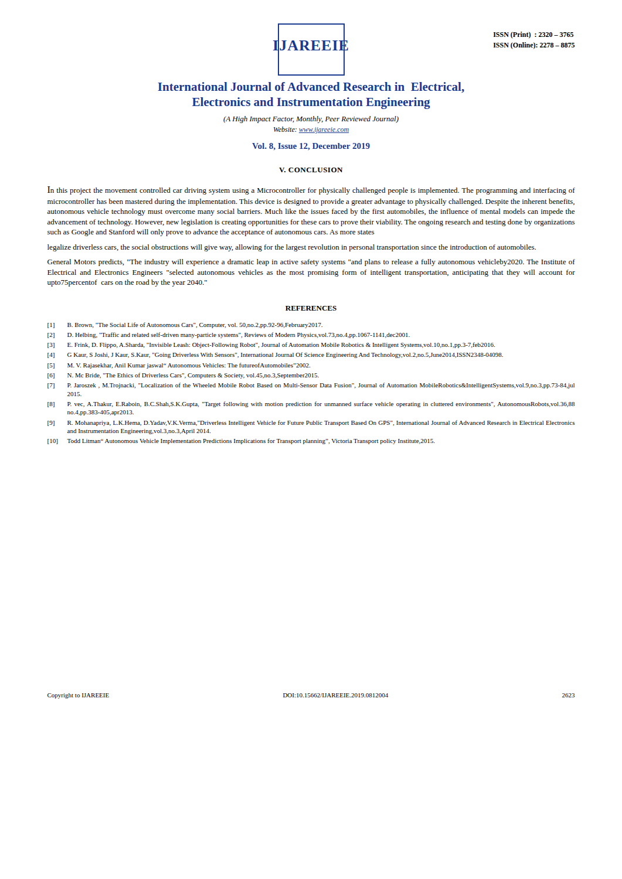IJAREEIE
ISSN (Print) : 2320 – 3765
ISSN (Online): 2278 – 8875
International Journal of Advanced Research in Electrical,
Electronics and Instrumentation Engineering
(A High Impact Factor, Monthly, Peer Reviewed Journal)
Website: www.ijareeie.com
Vol. 8, Issue 12, December 2019
V. CONCLUSION
In this project the movement controlled car driving system using a Microcontroller for physically challenged people is implemented. The programming and interfacing of microcontroller has been mastered during the implementation. This device is designed to provide a greater advantage to physically challenged. Despite the inherent benefits, autonomous vehicle technology must overcome many social barriers. Much like the issues faced by the first automobiles, the influence of mental models can impede the advancement of technology. However, new legislation is creating opportunities for these cars to prove their viability. The ongoing research and testing done by organizations such as Google and Stanford will only prove to advance the acceptance of autonomous cars. As more states
legalize driverless cars, the social obstructions will give way, allowing for the largest revolution in personal transportation since the introduction of automobiles.
General Motors predicts, "The industry will experience a dramatic leap in active safety systems "and plans to release a fully autonomous vehicleby2020. The Institute of Electrical and Electronics Engineers "selected autonomous vehicles as the most promising form of intelligent transportation, anticipating that they will account for upto75percentof cars on the road by the year 2040."
REFERENCES
B. Brown, "The Social Life of Autonomous Cars", Computer, vol. 50,no.2,pp.92-96,February2017.
D. Helbing, "Traffic and related self-driven many-particle systems", Reviews of Modern Physics,vol.73,no.4,pp.1067-1141,dec2001.
E. Frink, D. Flippo, A.Sharda, "Invisible Leash: Object-Following Robot", Journal of Automation Mobile Robotics & Intelligent Systems,vol.10,no.1,pp.3-7,feb2016.
G Kaur, S Joshi, J Kaur, S.Kaur, "Going Driverless With Sensors", International Journal Of Science Engineering And Technology,vol.2,no.5,June2014,ISSN2348-04098.
M. V. Rajasekhar, Anil Kumar jaswal“ Autonomous Vehicles: The futureofAutomobiles”2002.
N. Mc Bride, "The Ethics of Driverless Cars", Computers & Society, vol.45,no.3,September2015.
P. Jaroszek , M.Trojnacki, "Localization of the Wheeled Mobile Robot Based on Multi-Sensor Data Fusion", Journal of Automation MobileRobotics&IntelligentSystems,vol.9,no.3,pp.73-84,jul 2015.
P. vec, A.Thakur, E.Raboin, B.C.Shah,S.K.Gupta, "Target following with motion prediction for unmanned surface vehicle operating in cluttered environments", AutonomousRobots,vol.36,88 no.4,pp.383-405,apr2013.
R. Mohanapriya, L.K.Hema, D.Yadav,V.K.Verma,"Driverless Intelligent Vehicle for Future Public Transport Based On GPS", International Journal of Advanced Research in Electrical Electronics and Instrumentation Engineering,vol.3,no.3,April 2014.
Todd Litman“ Autonomous Vehicle Implementation Predictions Implications for Transport planning”, Victoria Transport policy Institute,2015.
Copyright to IJAREEIE
DOI:10.15662/IJAREEIE.2019.0812004
2623